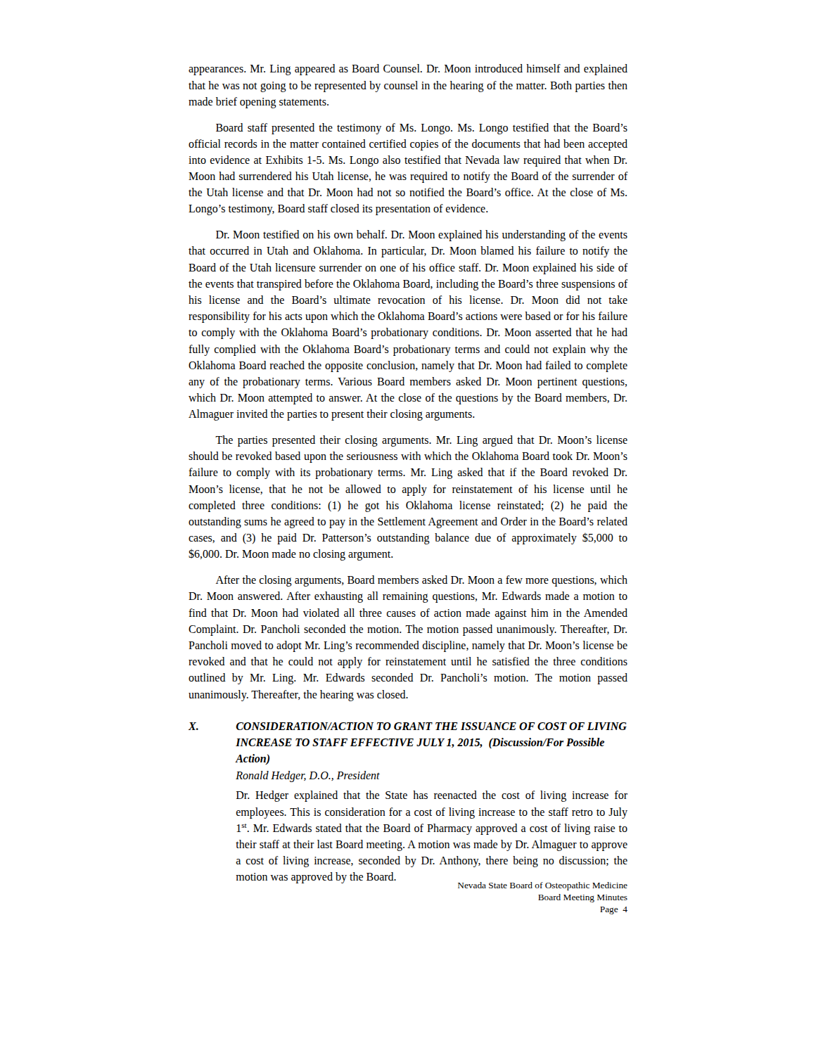appearances. Mr. Ling appeared as Board Counsel. Dr. Moon introduced himself and explained that he was not going to be represented by counsel in the hearing of the matter. Both parties then made brief opening statements.
Board staff presented the testimony of Ms. Longo. Ms. Longo testified that the Board’s official records in the matter contained certified copies of the documents that had been accepted into evidence at Exhibits 1-5. Ms. Longo also testified that Nevada law required that when Dr. Moon had surrendered his Utah license, he was required to notify the Board of the surrender of the Utah license and that Dr. Moon had not so notified the Board’s office. At the close of Ms. Longo’s testimony, Board staff closed its presentation of evidence.
Dr. Moon testified on his own behalf. Dr. Moon explained his understanding of the events that occurred in Utah and Oklahoma. In particular, Dr. Moon blamed his failure to notify the Board of the Utah licensure surrender on one of his office staff. Dr. Moon explained his side of the events that transpired before the Oklahoma Board, including the Board’s three suspensions of his license and the Board’s ultimate revocation of his license. Dr. Moon did not take responsibility for his acts upon which the Oklahoma Board’s actions were based or for his failure to comply with the Oklahoma Board’s probationary conditions. Dr. Moon asserted that he had fully complied with the Oklahoma Board’s probationary terms and could not explain why the Oklahoma Board reached the opposite conclusion, namely that Dr. Moon had failed to complete any of the probationary terms. Various Board members asked Dr. Moon pertinent questions, which Dr. Moon attempted to answer. At the close of the questions by the Board members, Dr. Almaguer invited the parties to present their closing arguments.
The parties presented their closing arguments. Mr. Ling argued that Dr. Moon’s license should be revoked based upon the seriousness with which the Oklahoma Board took Dr. Moon’s failure to comply with its probationary terms. Mr. Ling asked that if the Board revoked Dr. Moon’s license, that he not be allowed to apply for reinstatement of his license until he completed three conditions: (1) he got his Oklahoma license reinstated; (2) he paid the outstanding sums he agreed to pay in the Settlement Agreement and Order in the Board’s related cases, and (3) he paid Dr. Patterson’s outstanding balance due of approximately $5,000 to $6,000. Dr. Moon made no closing argument.
After the closing arguments, Board members asked Dr. Moon a few more questions, which Dr. Moon answered. After exhausting all remaining questions, Mr. Edwards made a motion to find that Dr. Moon had violated all three causes of action made against him in the Amended Complaint. Dr. Pancholi seconded the motion. The motion passed unanimously. Thereafter, Dr. Pancholi moved to adopt Mr. Ling’s recommended discipline, namely that Dr. Moon’s license be revoked and that he could not apply for reinstatement until he satisfied the three conditions outlined by Mr. Ling. Mr. Edwards seconded Dr. Pancholi’s motion. The motion passed unanimously. Thereafter, the hearing was closed.
X.
CONSIDERATION/ACTION TO GRANT THE ISSUANCE OF COST OF LIVING INCREASE TO STAFF EFFECTIVE JULY 1, 2015, (Discussion/For Possible Action)
Ronald Hedger, D.O., President
Dr. Hedger explained that the State has reenacted the cost of living increase for employees. This is consideration for a cost of living increase to the staff retro to July 1st. Mr. Edwards stated that the Board of Pharmacy approved a cost of living raise to their staff at their last Board meeting. A motion was made by Dr. Almaguer to approve a cost of living increase, seconded by Dr. Anthony, there being no discussion; the motion was approved by the Board.
Nevada State Board of Osteopathic Medicine
Board Meeting Minutes
Page 4